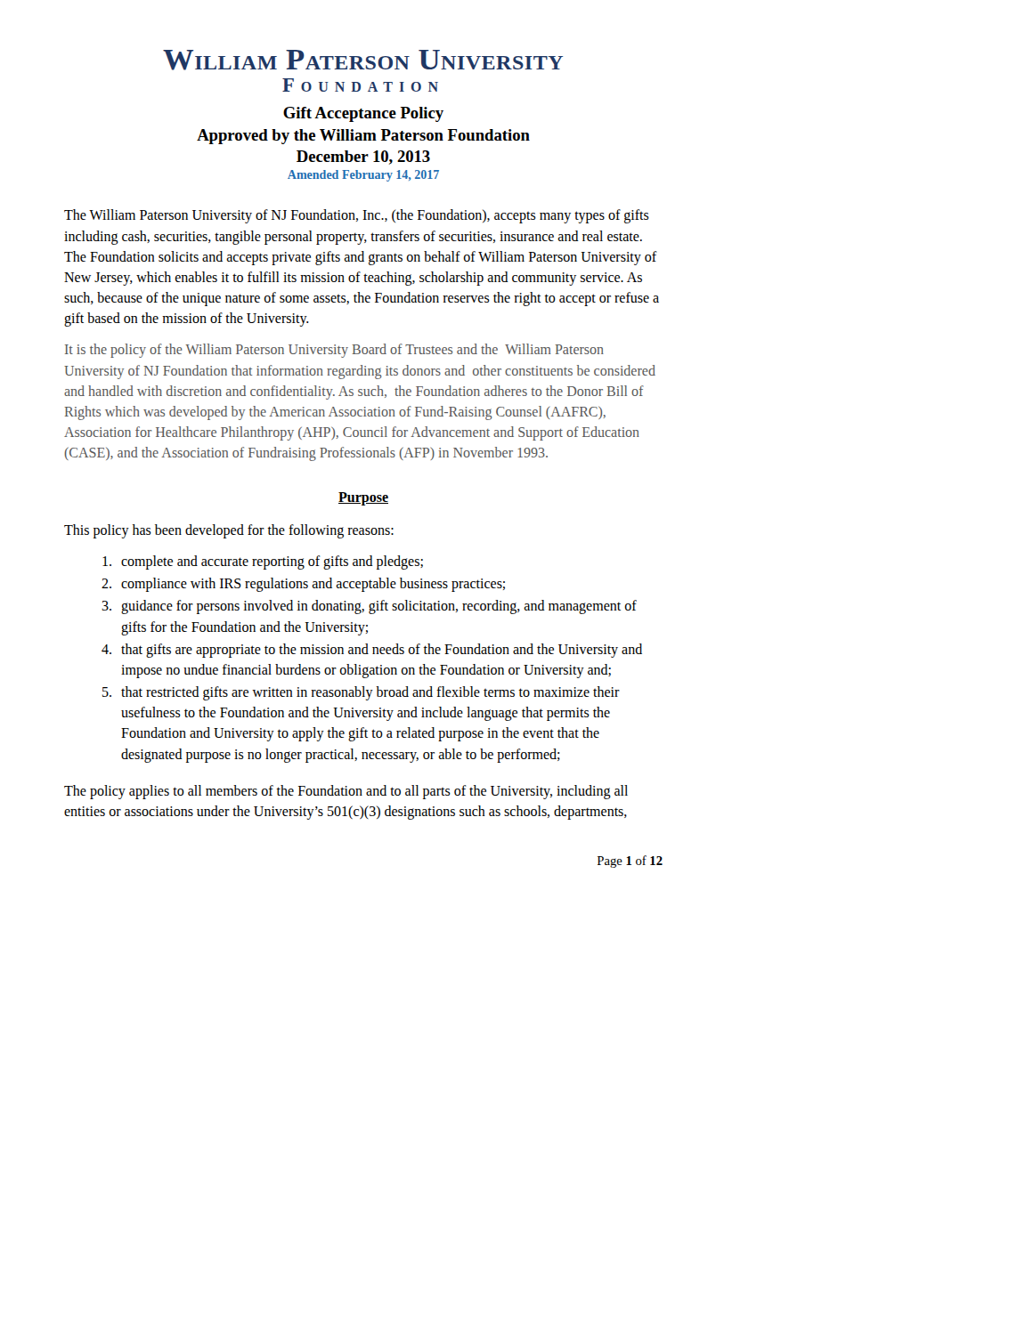William Paterson University
Foundation
Gift Acceptance Policy
Approved by the William Paterson Foundation
December 10, 2013 Amended February 14, 2017
The William Paterson University of NJ Foundation, Inc., (the Foundation), accepts many types of gifts including cash, securities, tangible personal property, transfers of securities, insurance and real estate. The Foundation solicits and accepts private gifts and grants on behalf of William Paterson University of New Jersey, which enables it to fulfill its mission of teaching, scholarship and community service. As such, because of the unique nature of some assets, the Foundation reserves the right to accept or refuse a gift based on the mission of the University.
It is the policy of the William Paterson University Board of Trustees and the William Paterson University of NJ Foundation that information regarding its donors and other constituents be considered and handled with discretion and confidentiality. As such, the Foundation adheres to the Donor Bill of Rights which was developed by the American Association of Fund-Raising Counsel (AAFRC), Association for Healthcare Philanthropy (AHP), Council for Advancement and Support of Education (CASE), and the Association of Fundraising Professionals (AFP) in November 1993.
Purpose
This policy has been developed for the following reasons:
complete and accurate reporting of gifts and pledges;
compliance with IRS regulations and acceptable business practices;
guidance for persons involved in donating, gift solicitation, recording, and management of gifts for the Foundation and the University;
that gifts are appropriate to the mission and needs of the Foundation and the University and impose no undue financial burdens or obligation on the Foundation or University and;
that restricted gifts are written in reasonably broad and flexible terms to maximize their usefulness to the Foundation and the University and include language that permits the Foundation and University to apply the gift to a related purpose in the event that the designated purpose is no longer practical, necessary, or able to be performed;
The policy applies to all members of the Foundation and to all parts of the University, including all entities or associations under the University’s 501(c)(3) designations such as schools, departments,
Page 1 of 12